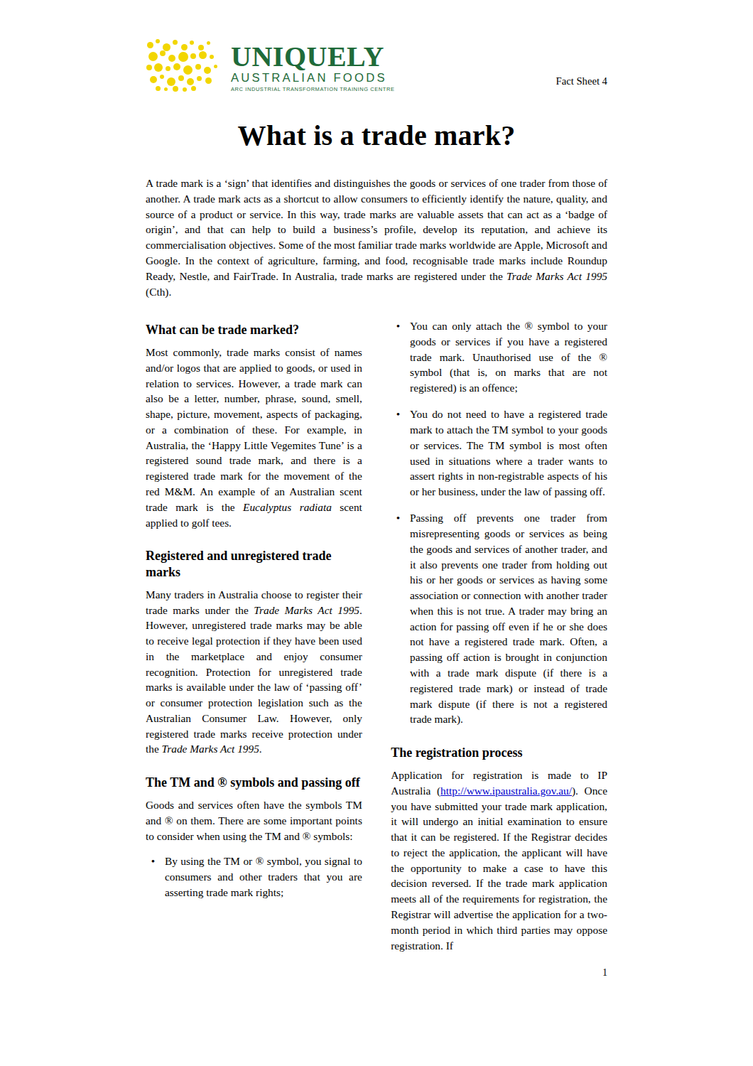UNIQUELY
AUSTRALIAN FOODS
ARC INDUSTRIAL TRANSFORMATION TRAINING CENTRE
Fact Sheet 4
What is a trade mark?
A trade mark is a ‘sign’ that identifies and distinguishes the goods or services of one trader from those of another. A trade mark acts as a shortcut to allow consumers to efficiently identify the nature, quality, and source of a product or service. In this way, trade marks are valuable assets that can act as a ‘badge of origin’, and that can help to build a business’s profile, develop its reputation, and achieve its commercialisation objectives. Some of the most familiar trade marks worldwide are Apple, Microsoft and Google. In the context of agriculture, farming, and food, recognisable trade marks include Roundup Ready, Nestle, and FairTrade. In Australia, trade marks are registered under the Trade Marks Act 1995 (Cth).
What can be trade marked?
Most commonly, trade marks consist of names and/or logos that are applied to goods, or used in relation to services. However, a trade mark can also be a letter, number, phrase, sound, smell, shape, picture, movement, aspects of packaging, or a combination of these. For example, in Australia, the ‘Happy Little Vegemites Tune’ is a registered sound trade mark, and there is a registered trade mark for the movement of the red M&M. An example of an Australian scent trade mark is the Eucalyptus radiata scent applied to golf tees.
Registered and unregistered trade marks
Many traders in Australia choose to register their trade marks under the Trade Marks Act 1995. However, unregistered trade marks may be able to receive legal protection if they have been used in the marketplace and enjoy consumer recognition. Protection for unregistered trade marks is available under the law of ‘passing off’ or consumer protection legislation such as the Australian Consumer Law. However, only registered trade marks receive protection under the Trade Marks Act 1995.
The TM and ® symbols and passing off
Goods and services often have the symbols TM and ® on them. There are some important points to consider when using the TM and ® symbols:
By using the TM or ® symbol, you signal to consumers and other traders that you are asserting trade mark rights;
You can only attach the ® symbol to your goods or services if you have a registered trade mark. Unauthorised use of the ® symbol (that is, on marks that are not registered) is an offence;
You do not need to have a registered trade mark to attach the TM symbol to your goods or services. The TM symbol is most often used in situations where a trader wants to assert rights in non-registrable aspects of his or her business, under the law of passing off.
Passing off prevents one trader from misrepresenting goods or services as being the goods and services of another trader, and it also prevents one trader from holding out his or her goods or services as having some association or connection with another trader when this is not true. A trader may bring an action for passing off even if he or she does not have a registered trade mark. Often, a passing off action is brought in conjunction with a trade mark dispute (if there is a registered trade mark) or instead of trade mark dispute (if there is not a registered trade mark).
The registration process
Application for registration is made to IP Australia (http://www.ipaustralia.gov.au/). Once you have submitted your trade mark application, it will undergo an initial examination to ensure that it can be registered. If the Registrar decides to reject the application, the applicant will have the opportunity to make a case to have this decision reversed. If the trade mark application meets all of the requirements for registration, the Registrar will advertise the application for a two-month period in which third parties may oppose registration. If
1